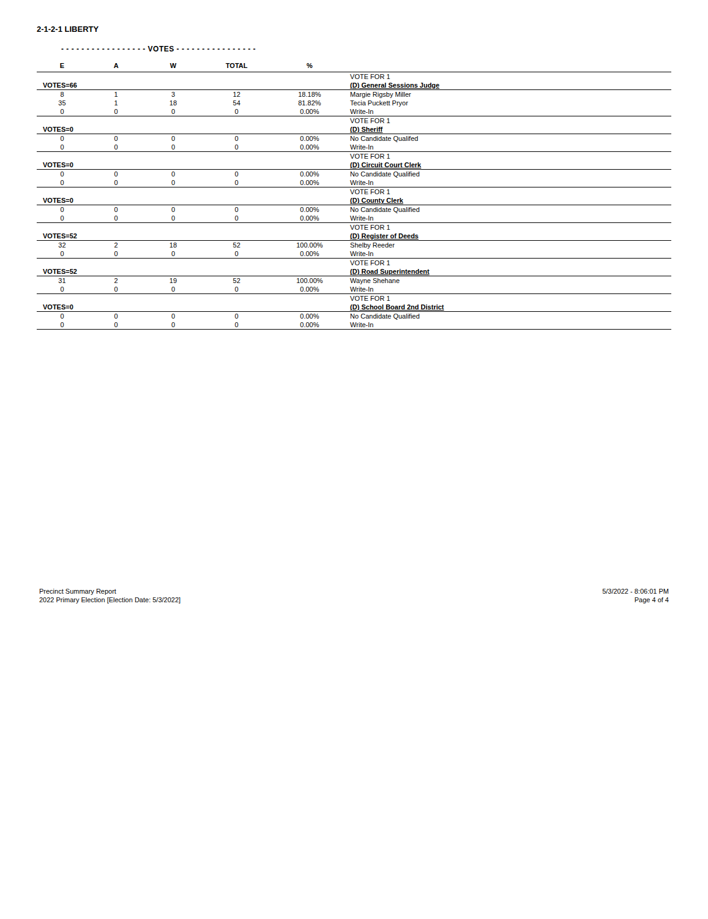2-1-2-1 LIBERTY
- - - - - - - - - - - - - - - - - VOTES - - - - - - - - - - - - - - - -
| E | A | W | TOTAL | % | |
| --- | --- | --- | --- | --- | --- |
| | VOTE FOR 1 |
| VOTES=66 | | (D) General Sessions Judge |
| 8 | 1 | 3 | 12 | 18.18% | Margie Rigsby Miller |
| 35 | 1 | 18 | 54 | 81.82% | Tecia Puckett Pryor |
| 0 | 0 | 0 | 0 | 0.00% | Write-In |
| | VOTE FOR 1 |
| VOTES=0 | | (D) Sheriff |
| 0 | 0 | 0 | 0 | 0.00% | No Candidate Qualifed |
| 0 | 0 | 0 | 0 | 0.00% | Write-In |
| | VOTE FOR 1 |
| VOTES=0 | | (D) Circuit Court Clerk |
| 0 | 0 | 0 | 0 | 0.00% | No Candidate Qualified |
| 0 | 0 | 0 | 0 | 0.00% | Write-In |
| | VOTE FOR 1 |
| VOTES=0 | | (D) County Clerk |
| 0 | 0 | 0 | 0 | 0.00% | No Candidate Qualified |
| 0 | 0 | 0 | 0 | 0.00% | Write-In |
| | VOTE FOR 1 |
| VOTES=52 | | (D) Register of Deeds |
| 32 | 2 | 18 | 52 | 100.00% | Shelby Reeder |
| 0 | 0 | 0 | 0 | 0.00% | Write-In |
| | VOTE FOR 1 |
| VOTES=52 | | (D) Road Superintendent |
| 31 | 2 | 19 | 52 | 100.00% | Wayne Shehane |
| 0 | 0 | 0 | 0 | 0.00% | Write-In |
| | VOTE FOR 1 |
| VOTES=0 | | (D) School Board 2nd District |
| 0 | 0 | 0 | 0 | 0.00% | No Candidate Qualified |
| 0 | 0 | 0 | 0 | 0.00% | Write-In |
| Precinct Summary Report | 5/3/2022 - 8:06:01 PM |
| 2022 Primary Election [Election Date: 5/3/2022] | Page 4 of 4 |